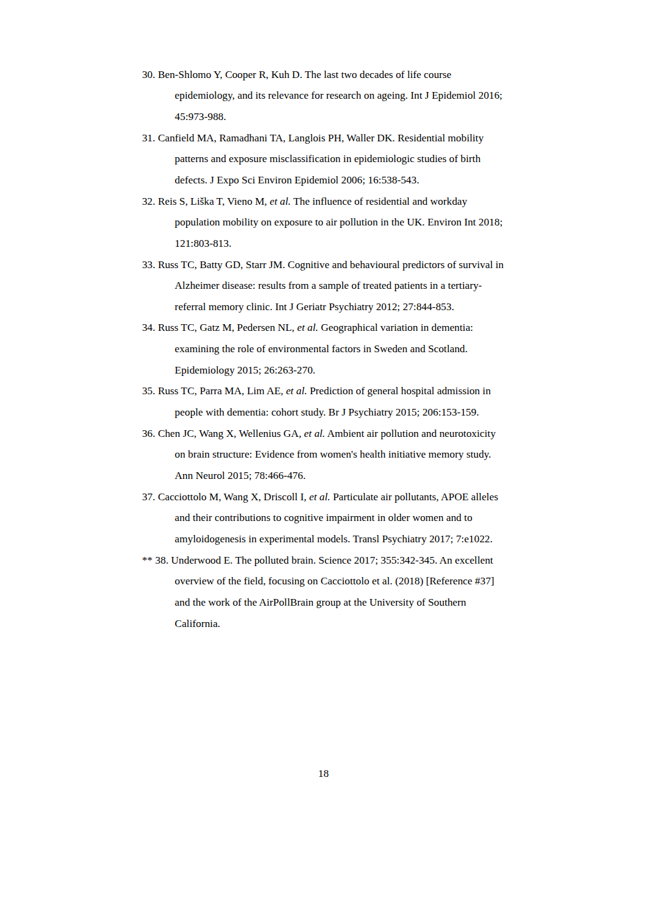30. Ben-Shlomo Y, Cooper R, Kuh D. The last two decades of life course epidemiology, and its relevance for research on ageing. Int J Epidemiol 2016; 45:973-988.
31. Canfield MA, Ramadhani TA, Langlois PH, Waller DK. Residential mobility patterns and exposure misclassification in epidemiologic studies of birth defects. J Expo Sci Environ Epidemiol 2006; 16:538-543.
32. Reis S, Liška T, Vieno M, et al. The influence of residential and workday population mobility on exposure to air pollution in the UK. Environ Int 2018; 121:803-813.
33. Russ TC, Batty GD, Starr JM. Cognitive and behavioural predictors of survival in Alzheimer disease: results from a sample of treated patients in a tertiary-referral memory clinic. Int J Geriatr Psychiatry 2012; 27:844-853.
34. Russ TC, Gatz M, Pedersen NL, et al. Geographical variation in dementia: examining the role of environmental factors in Sweden and Scotland. Epidemiology 2015; 26:263-270.
35. Russ TC, Parra MA, Lim AE, et al. Prediction of general hospital admission in people with dementia: cohort study. Br J Psychiatry 2015; 206:153-159.
36. Chen JC, Wang X, Wellenius GA, et al. Ambient air pollution and neurotoxicity on brain structure: Evidence from women's health initiative memory study. Ann Neurol 2015; 78:466-476.
37. Cacciottolo M, Wang X, Driscoll I, et al. Particulate air pollutants, APOE alleles and their contributions to cognitive impairment in older women and to amyloidogenesis in experimental models. Transl Psychiatry 2017; 7:e1022.
** 38. Underwood E. The polluted brain. Science 2017; 355:342-345. An excellent overview of the field, focusing on Cacciottolo et al. (2018) [Reference #37] and the work of the AirPollBrain group at the University of Southern California.
18